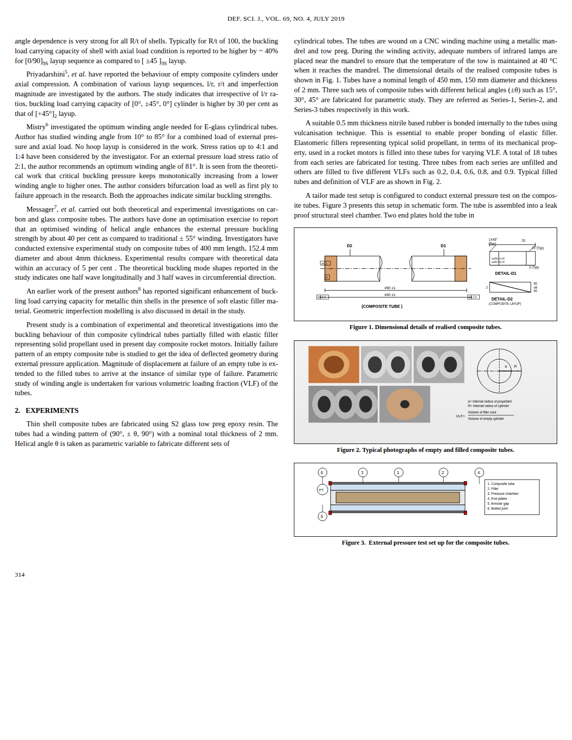DEF. SCI. J., VOL. 69, NO. 4, JULY 2019
angle dependence is very strong for all R/t of shells. Typically for R/t of 100, the buckling load carrying capacity of shell with axial load condition is reported to be higher by ~ 40% for [0/90]9S layup sequence as compared to [ ±45 ]9S layup.
Priyadarshini5, et al. have reported the behaviour of empty composite cylinders under axial compression. A combination of various layup sequences, l/r, r/t and imperfection magnitude are investigated by the authors. The study indicates that irrespective of l/r ratios, buckling load carrying capacity of [0°, ±45°, 0°] cylinder is higher by 30 per cent as that of [+45°]2 layup.
Mistry6 investigated the optimum winding angle needed for E-glass cylindrical tubes. Author has studied winding angle from 10° to 85° for a combined load of external pressure and axial load. No hoop layup is considered in the work. Stress ratios up to 4:1 and 1:4 have been considered by the investigator. For an external pressure load stress ratio of 2:1, the author recommends an optimum winding angle of 81°. It is seen from the theoretical work that critical buckling pressure keeps monotonically increasing from a lower winding angle to higher ones. The author considers bifurcation load as well as first ply to failure approach in the research. Both the approaches indicate similar buckling strengths.
Messager7, et al. carried out both theoretical and experimental investigations on carbon and glass composite tubes. The authors have done an optimisation exercise to report that an optimised winding of helical angle enhances the external pressure buckling strength by about 40 per cent as compared to traditional ± 55° winding. Investigators have conducted extensive experimental study on composite tubes of 400 mm length, 152.4 mm diameter and about 4mm thickness. Experimental results compare with theoretical data within an accuracy of 5 per cent . The theoretical buckling mode shapes reported in the study indicates one half wave longitudinally and 3 half waves in circumferential direction.
An earlier work of the present authors8 has reported significant enhancement of buckling load carrying capacity for metallic thin shells in the presence of soft elastic filler material. Geometric imperfection modelling is also discussed in detail in the study.
Present study is a combination of experimental and theoretical investigations into the buckling behaviour of thin composite cylindrical tubes partially filled with elastic filler representing solid propellant used in present day composite rocket motors. Initially failure pattern of an empty composite tube is studied to get the idea of deflected geometry during external pressure application. Magnitude of displacement at failure of an empty tube is extended to the filled tubes to arrive at the instance of similar type of failure. Parametric study of winding angle is undertaken for various volumetric loading fraction (VLF) of the tubes.
2. Experiments
Thin shell composite tubes are fabricated using S2 glass tow preg epoxy resin. The tubes had a winding pattern of (90°, ± θ, 90°) with a nominal total thickness of 2 mm. Helical angle θ is taken as parametric variable to fabricate different sets of
cylindrical tubes. The tubes are wound on a CNC winding machine using a metallic mandrel and tow preg. During the winding activity, adequate numbers of infrared lamps are placed near the mandrel to ensure that the temperature of the tow is maintained at 40 °C when it reaches the mandrel. The dimensional details of the realised composite tubes is shown in Fig. 1. Tubes have a nominal length of 450 mm, 150 mm diameter and thickness of 2 mm. Three such sets of composite tubes with different helical angles (±θ) such as 15°, 30°, 45° are fabricated for parametric study. They are referred as Series-1, Series-2, and Series-3 tubes respectively in this work.
A suitable 0.5 mm thickness nitrile based rubber is bonded internally to the tubes using vulcanisation technique. This is essential to enable proper bonding of elastic filler. Elastomeric fillers representing typical solid propellant, in terms of its mechanical property, used in a rocket motors is filled into these tubes for varying VLF. A total of 18 tubes from each series are fabricated for testing. Three tubes from each series are unfilled and others are filled to five different VLFs such as 0.2, 0.4, 0.6, 0.8, and 0.9. Typical filled tubes and definition of VLF are as shown in Fig. 2.
A tailor made test setup is configured to conduct external pressure test on the composite tubes. Figure 3 presents this setup in schematic form. The tube is assembled into a leak proof structural steel chamber. Two end plates hold the tube in
D2 D1 450 ±1 490 ±1 (COMPOSITE TUBE ) ⌀0.1 ⌀0.1 A ⌀0.1 A A 1X45° (Typ) 20 15°(Typ) ⌀150 +0.15 ⌀157 ±0.15 3 (Typ) DETAIL-D1 90 ±θ 90 2 DETAIL-D2 (COMPOSITE LAYUP)
Figure 1. Dimensional details of realised composite tubes.
a R a= Internal radius of propellant R= Internal radius of cylinder Volume of filler core Volume of empty cylinder VLF=
Figure 2. Typical photographs of empty and filled composite tubes.
6 3 1 2 4 5 PT 1. Composite tube 2. Filler 3. Pressure chamber 4. End plates 5. Annular gap 6. Bolted joint
Figure 3. External pressure test set up for the composite tubes.
314